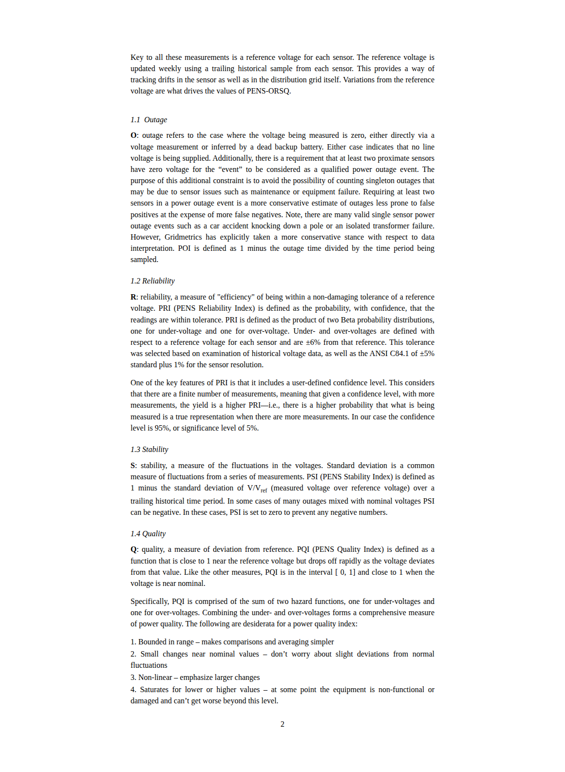Key to all these measurements is a reference voltage for each sensor. The reference voltage is updated weekly using a trailing historical sample from each sensor. This provides a way of tracking drifts in the sensor as well as in the distribution grid itself. Variations from the reference voltage are what drives the values of PENS-ORSQ.
1.1 Outage
O: outage refers to the case where the voltage being measured is zero, either directly via a voltage measurement or inferred by a dead backup battery. Either case indicates that no line voltage is being supplied. Additionally, there is a requirement that at least two proximate sensors have zero voltage for the “event” to be considered as a qualified power outage event. The purpose of this additional constraint is to avoid the possibility of counting singleton outages that may be due to sensor issues such as maintenance or equipment failure. Requiring at least two sensors in a power outage event is a more conservative estimate of outages less prone to false positives at the expense of more false negatives. Note, there are many valid single sensor power outage events such as a car accident knocking down a pole or an isolated transformer failure. However, Gridmetrics has explicitly taken a more conservative stance with respect to data interpretation. POI is defined as 1 minus the outage time divided by the time period being sampled.
1.2 Reliability
R: reliability, a measure of "efficiency" of being within a non-damaging tolerance of a reference voltage. PRI (PENS Reliability Index) is defined as the probability, with confidence, that the readings are within tolerance. PRI is defined as the product of two Beta probability distributions, one for under-voltage and one for over-voltage. Under- and over-voltages are defined with respect to a reference voltage for each sensor and are ±6% from that reference. This tolerance was selected based on examination of historical voltage data, as well as the ANSI C84.1 of ±5% standard plus 1% for the sensor resolution.
One of the key features of PRI is that it includes a user-defined confidence level. This considers that there are a finite number of measurements, meaning that given a confidence level, with more measurements, the yield is a higher PRI—i.e., there is a higher probability that what is being measured is a true representation when there are more measurements. In our case the confidence level is 95%, or significance level of 5%.
1.3 Stability
S: stability, a measure of the fluctuations in the voltages. Standard deviation is a common measure of fluctuations from a series of measurements. PSI (PENS Stability Index) is defined as 1 minus the standard deviation of V/Vref (measured voltage over reference voltage) over a trailing historical time period. In some cases of many outages mixed with nominal voltages PSI can be negative. In these cases, PSI is set to zero to prevent any negative numbers.
1.4 Quality
Q: quality, a measure of deviation from reference. PQI (PENS Quality Index) is defined as a function that is close to 1 near the reference voltage but drops off rapidly as the voltage deviates from that value. Like the other measures, PQI is in the interval [ 0, 1] and close to 1 when the voltage is near nominal.
Specifically, PQI is comprised of the sum of two hazard functions, one for under-voltages and one for over-voltages. Combining the under- and over-voltages forms a comprehensive measure of power quality. The following are desiderata for a power quality index:
1. Bounded in range – makes comparisons and averaging simpler
2. Small changes near nominal values – don’t worry about slight deviations from normal fluctuations
3. Non-linear – emphasize larger changes
4. Saturates for lower or higher values – at some point the equipment is non-functional or damaged and can’t get worse beyond this level.
2